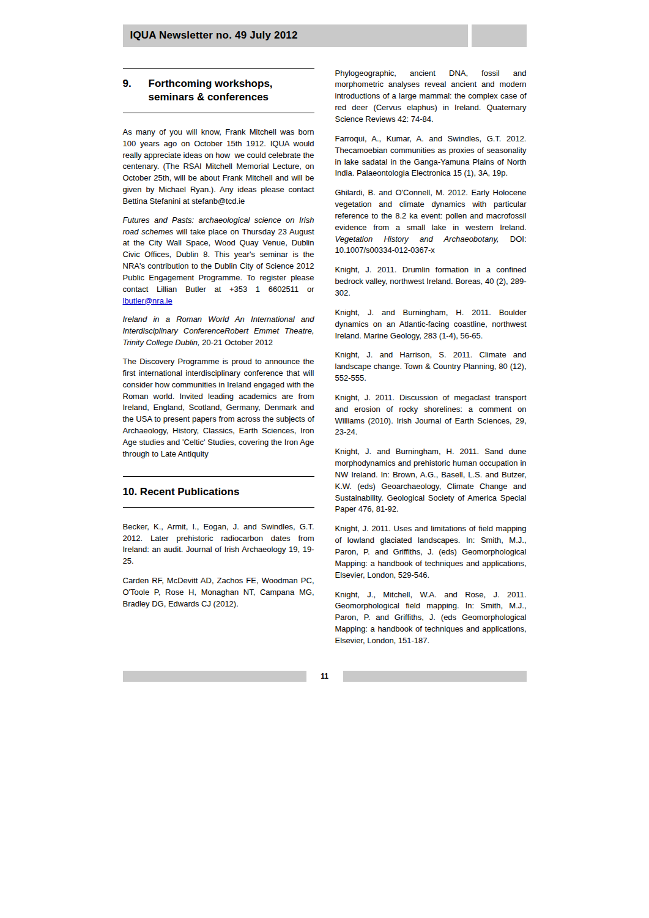IQUA Newsletter no. 49 July 2012
9. Forthcoming workshops, seminars & conferences
As many of you will know, Frank Mitchell was born 100 years ago on October 15th 1912. IQUA would really appreciate ideas on how we could celebrate the centenary. (The RSAI Mitchell Memorial Lecture, on October 25th, will be about Frank Mitchell and will be given by Michael Ryan.). Any ideas please contact Bettina Stefanini at stefanb@tcd.ie
Futures and Pasts: archaeological science on Irish road schemes will take place on Thursday 23 August at the City Wall Space, Wood Quay Venue, Dublin Civic Offices, Dublin 8. This year's seminar is the NRA's contribution to the Dublin City of Science 2012 Public Engagement Programme. To register please contact Lillian Butler at +353 1 6602511 or lbutler@nra.ie
Ireland in a Roman World An International and Interdisciplinary ConferenceRobert Emmet Theatre, Trinity College Dublin, 20-21 October 2012
The Discovery Programme is proud to announce the first international interdisciplinary conference that will consider how communities in Ireland engaged with the Roman world. Invited leading academics are from Ireland, England, Scotland, Germany, Denmark and the USA to present papers from across the subjects of Archaeology, History, Classics, Earth Sciences, Iron Age studies and 'Celtic' Studies, covering the Iron Age through to Late Antiquity
10. Recent Publications
Becker, K., Armit, I., Eogan, J. and Swindles, G.T. 2012. Later prehistoric radiocarbon dates from Ireland: an audit. Journal of Irish Archaeology 19, 19-25.
Carden RF, McDevitt AD, Zachos FE, Woodman PC, O'Toole P, Rose H, Monaghan NT, Campana MG, Bradley DG, Edwards CJ (2012).
Phylogeographic, ancient DNA, fossil and morphometric analyses reveal ancient and modern introductions of a large mammal: the complex case of red deer (Cervus elaphus) in Ireland. Quaternary Science Reviews 42: 74-84.
Farroqui, A., Kumar, A. and Swindles, G.T. 2012. Thecamoebian communities as proxies of seasonality in lake sadatal in the Ganga-Yamuna Plains of North India. Palaeontologia Electronica 15 (1), 3A, 19p.
Ghilardi, B. and O'Connell, M. 2012. Early Holocene vegetation and climate dynamics with particular reference to the 8.2 ka event: pollen and macrofossil evidence from a small lake in western Ireland. Vegetation History and Archaeobotany, DOI: 10.1007/s00334-012-0367-x
Knight, J. 2011. Drumlin formation in a confined bedrock valley, northwest Ireland. Boreas, 40 (2), 289-302.
Knight, J. and Burningham, H. 2011. Boulder dynamics on an Atlantic-facing coastline, northwest Ireland. Marine Geology, 283 (1-4), 56-65.
Knight, J. and Harrison, S. 2011. Climate and landscape change. Town & Country Planning, 80 (12), 552-555.
Knight, J. 2011. Discussion of megaclast transport and erosion of rocky shorelines: a comment on Williams (2010). Irish Journal of Earth Sciences, 29, 23-24.
Knight, J. and Burningham, H. 2011. Sand dune morphodynamics and prehistoric human occupation in NW Ireland. In: Brown, A.G., Basell, L.S. and Butzer, K.W. (eds) Geoarchaeology, Climate Change and Sustainability. Geological Society of America Special Paper 476, 81-92.
Knight, J. 2011. Uses and limitations of field mapping of lowland glaciated landscapes. In: Smith, M.J., Paron, P. and Griffiths, J. (eds) Geomorphological Mapping: a handbook of techniques and applications, Elsevier, London, 529-546.
Knight, J., Mitchell, W.A. and Rose, J. 2011. Geomorphological field mapping. In: Smith, M.J., Paron, P. and Griffiths, J. (eds Geomorphological Mapping: a handbook of techniques and applications, Elsevier, London, 151-187.
11